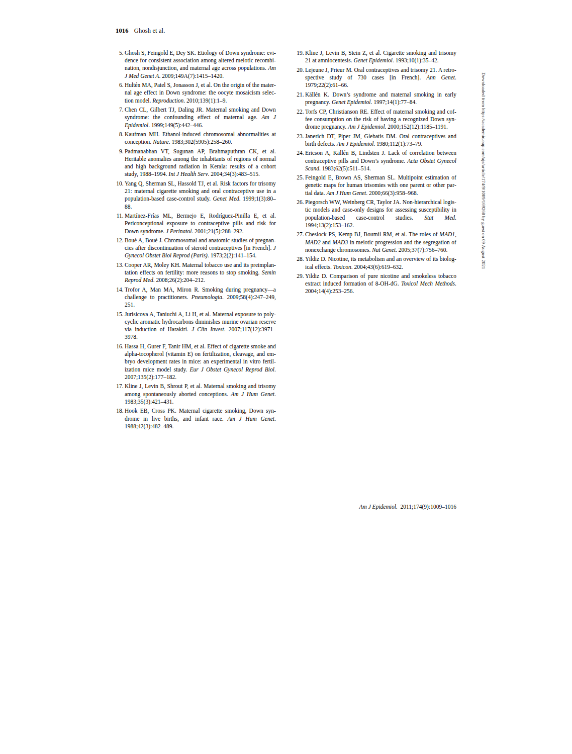1016 Ghosh et al.
Ghosh S, Feingold E, Dey SK. Etiology of Down syndrome: evidence for consistent association among altered meiotic recombination, nondisjunction, and maternal age across populations. Am J Med Genet A. 2009;149A(7):1415–1420.
Hultén MA, Patel S, Jonasson J, et al. On the origin of the maternal age effect in Down syndrome: the oocyte mosaicism selection model. Reproduction. 2010;139(1):1–9.
Chen CL, Gilbert TJ, Daling JR. Maternal smoking and Down syndrome: the confounding effect of maternal age. Am J Epidemiol. 1999;149(5):442–446.
Kaufman MH. Ethanol-induced chromosomal abnormalities at conception. Nature. 1983;302(5905):258–260.
Padmanabhan VT, Sugunan AP, Brahmaputhran CK, et al. Heritable anomalies among the inhabitants of regions of normal and high background radiation in Kerala: results of a cohort study, 1988–1994. Int J Health Serv. 2004;34(3):483–515.
Yang Q, Sherman SL, Hassold TJ, et al. Risk factors for trisomy 21: maternal cigarette smoking and oral contraceptive use in a population-based case-control study. Genet Med. 1999;1(3):80–88.
Martínez-Frías ML, Bermejo E, Rodríguez-Pinilla E, et al. Periconceptional exposure to contraceptive pills and risk for Down syndrome. J Perinatol. 2001;21(5):288–292.
Boué A, Boué J. Chromosomal and anatomic studies of pregnancies after discontinuation of steroid contraceptives [in French]. J Gynecol Obstet Biol Reprod (Paris). 1973;2(2):141–154.
Cooper AR, Moley KH. Maternal tobacco use and its preimplantation effects on fertility: more reasons to stop smoking. Semin Reprod Med. 2008;26(2):204–212.
Trofor A, Man MA, Miron R. Smoking during pregnancy—a challenge to practitioners. Pneumologia. 2009;58(4):247–249, 251.
Jurisicova A, Taniuchi A, Li H, et al. Maternal exposure to polycyclic aromatic hydrocarbons diminishes murine ovarian reserve via induction of Harakiri. J Clin Invest. 2007;117(12):3971–3978.
Hassa H, Gurer F, Tanir HM, et al. Effect of cigarette smoke and alpha-tocopherol (vitamin E) on fertilization, cleavage, and embryo development rates in mice: an experimental in vitro fertilization mice model study. Eur J Obstet Gynecol Reprod Biol. 2007;135(2):177–182.
Kline J, Levin B, Shrout P, et al. Maternal smoking and trisomy among spontaneously aborted conceptions. Am J Hum Genet. 1983;35(3):421–431.
Hook EB, Cross PK. Maternal cigarette smoking, Down syndrome in live births, and infant race. Am J Hum Genet. 1988;42(3):482–489.
Kline J, Levin B, Stein Z, et al. Cigarette smoking and trisomy 21 at amniocentesis. Genet Epidemiol. 1993;10(1):35–42.
Lejeune J, Prieur M. Oral contraceptives and trisomy 21. A retrospective study of 730 cases [in French]. Ann Genet. 1979;22(2):61–66.
Källén K. Down’s syndrome and maternal smoking in early pregnancy. Genet Epidemiol. 1997;14(1):77–84.
Torfs CP, Christianson RE. Effect of maternal smoking and coffee consumption on the risk of having a recognized Down syndrome pregnancy. Am J Epidemiol. 2000;152(12):1185–1191.
Janerich DT, Piper JM, Glebatis DM. Oral contraceptives and birth defects. Am J Epidemiol. 1980;112(1):73–79.
Ericson A, Källén B, Lindsten J. Lack of correlation between contraceptive pills and Down’s syndrome. Acta Obstet Gynecol Scand. 1983;62(5):511–514.
Feingold E, Brown AS, Sherman SL. Multipoint estimation of genetic maps for human trisomies with one parent or other partial data. Am J Hum Genet. 2000;66(3):958–968.
Piegorsch WW, Weinberg CR, Taylor JA. Non-hierarchical logistic models and case-only designs for assessing susceptibility in population-based case-control studies. Stat Med. 1994;13(2):153–162.
Cheslock PS, Kemp BJ, Boumil RM, et al. The roles of MAD1, MAD2 and MAD3 in meiotic progression and the segregation of nonexchange chromosomes. Nat Genet. 2005;37(7):756–760.
Yildiz D. Nicotine, its metabolism and an overview of its biological effects. Toxicon. 2004;43(6):619–632.
Yildiz D. Comparison of pure nicotine and smokeless tobacco extract induced formation of 8-OH-dG. Toxicol Mech Methods. 2004;14(4):253–256.
Downloaded from https://academic.oup.com/aje/article/174/9/1009/169268 by guest on 09 August 2021
Am J Epidemiol. 2011;174(9):1009–1016